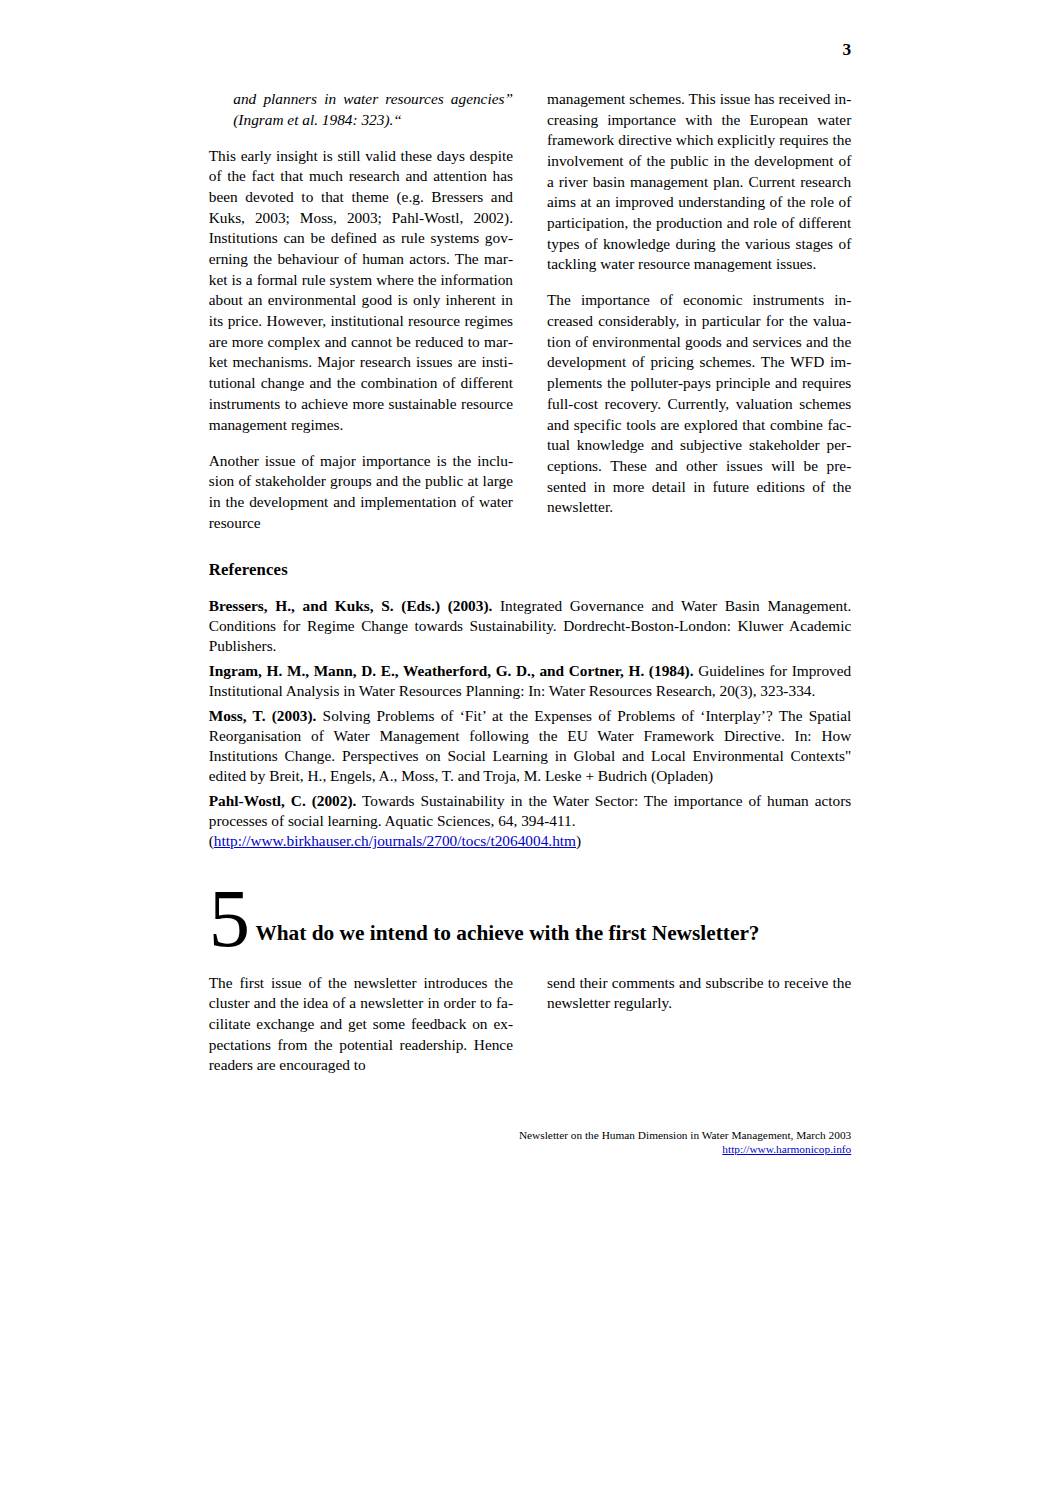3
and planners in water resources agencies” (Ingram et al. 1984: 323).“
This early insight is still valid these days despite of the fact that much research and attention has been devoted to that theme (e.g. Bressers and Kuks, 2003; Moss, 2003; Pahl-Wostl, 2002). Institutions can be defined as rule systems governing the behaviour of human actors. The market is a formal rule system where the information about an environmental good is only inherent in its price. However, institutional resource regimes are more complex and cannot be reduced to market mechanisms. Major research issues are institutional change and the combination of different instruments to achieve more sustainable resource management regimes.
Another issue of major importance is the inclusion of stakeholder groups and the public at large in the development and implementation of water resource
management schemes. This issue has received increasing importance with the European water framework directive which explicitly requires the involvement of the public in the development of a river basin management plan. Current research aims at an improved understanding of the role of participation, the production and role of different types of knowledge during the various stages of tackling water resource management issues.
The importance of economic instruments increased considerably, in particular for the valuation of environmental goods and services and the development of pricing schemes. The WFD implements the polluter-pays principle and requires full-cost recovery. Currently, valuation schemes and specific tools are explored that combine factual knowledge and subjective stakeholder perceptions. These and other issues will be presented in more detail in future editions of the newsletter.
References
Bressers, H., and Kuks, S. (Eds.) (2003). Integrated Governance and Water Basin Management. Conditions for Regime Change towards Sustainability. Dordrecht-Boston-London: Kluwer Academic Publishers.
Ingram, H. M., Mann, D. E., Weatherford, G. D., and Cortner, H. (1984). Guidelines for Improved Institutional Analysis in Water Resources Planning: In: Water Resources Research, 20(3), 323-334.
Moss, T. (2003). Solving Problems of ‘Fit’ at the Expenses of Problems of ‘Interplay’? The Spatial Reorganisation of Water Management following the EU Water Framework Directive. In: How Institutions Change. Perspectives on Social Learning in Global and Local Environmental Contexts" edited by Breit, H., Engels, A., Moss, T. and Troja, M. Leske + Budrich (Opladen)
Pahl-Wostl, C. (2002). Towards Sustainability in the Water Sector: The importance of human actors processes of social learning. Aquatic Sciences, 64, 394-411.
(http://www.birkhauser.ch/journals/2700/tocs/t2064004.htm)
5 What do we intend to achieve with the first Newsletter?
The first issue of the newsletter introduces the cluster and the idea of a newsletter in order to facilitate exchange and get some feedback on expectations from the potential readership. Hence readers are encouraged to
send their comments and subscribe to receive the newsletter regularly.
Newsletter on the Human Dimension in Water Management, March 2003
http://www.harmonicop.info